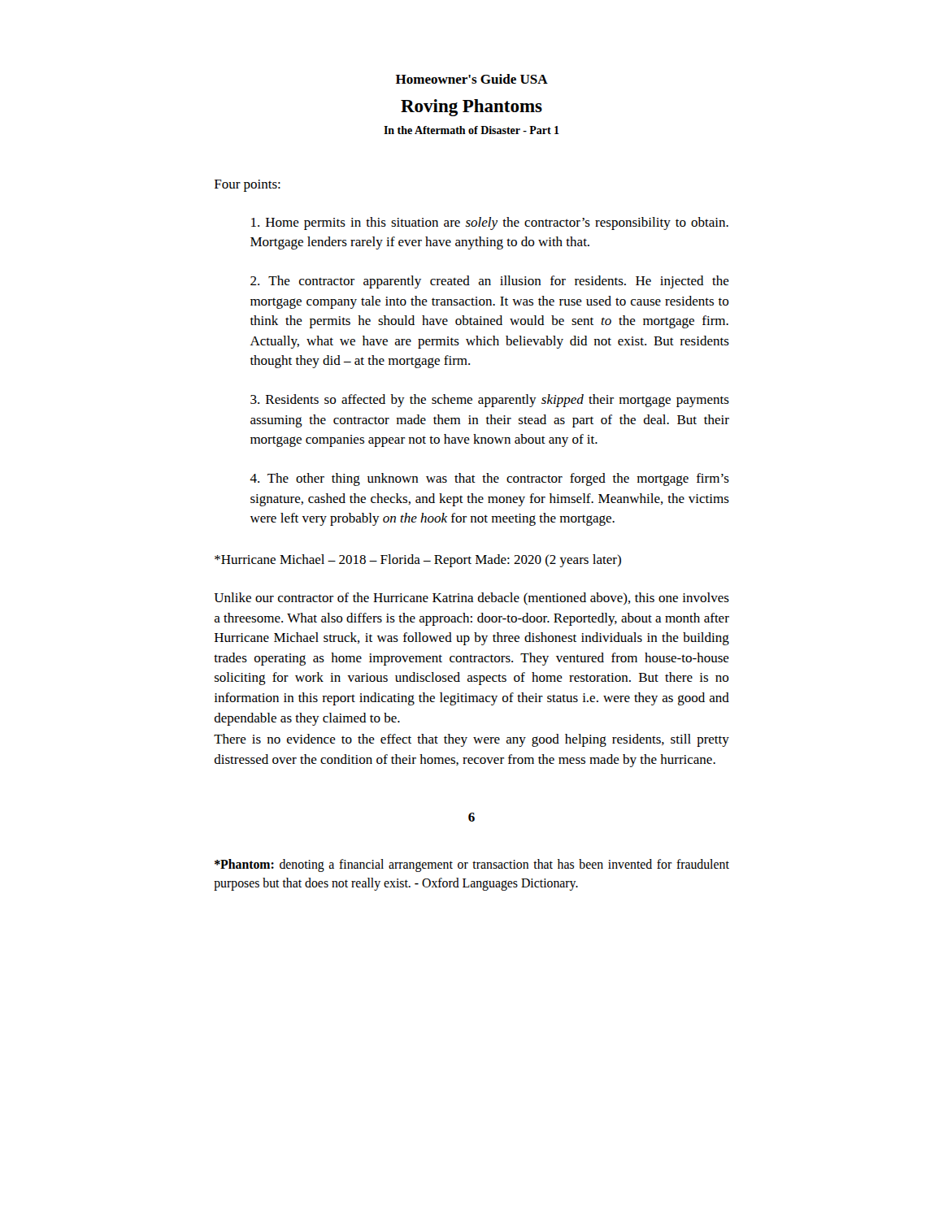Homeowner's Guide USA
Roving Phantoms
In the Aftermath of Disaster - Part 1
Four points:
1. Home permits in this situation are solely the contractor’s responsibility to obtain. Mortgage lenders rarely if ever have anything to do with that.
2. The contractor apparently created an illusion for residents. He injected the mortgage company tale into the transaction. It was the ruse used to cause residents to think the permits he should have obtained would be sent to the mortgage firm. Actually, what we have are permits which believably did not exist. But residents thought they did – at the mortgage firm.
3. Residents so affected by the scheme apparently skipped their mortgage payments assuming the contractor made them in their stead as part of the deal. But their mortgage companies appear not to have known about any of it.
4. The other thing unknown was that the contractor forged the mortgage firm’s signature, cashed the checks, and kept the money for himself. Meanwhile, the victims were left very probably on the hook for not meeting the mortgage.
*Hurricane Michael – 2018 – Florida – Report Made: 2020 (2 years later)
Unlike our contractor of the Hurricane Katrina debacle (mentioned above), this one involves a threesome. What also differs is the approach: door-to-door. Reportedly, about a month after Hurricane Michael struck, it was followed up by three dishonest individuals in the building trades operating as home improvement contractors. They ventured from house-to-house soliciting for work in various undisclosed aspects of home restoration. But there is no information in this report indicating the legitimacy of their status i.e. were they as good and dependable as they claimed to be.
There is no evidence to the effect that they were any good helping residents, still pretty distressed over the condition of their homes, recover from the mess made by the hurricane.
6
*Phantom: denoting a financial arrangement or transaction that has been invented for fraudulent purposes but that does not really exist. - Oxford Languages Dictionary.